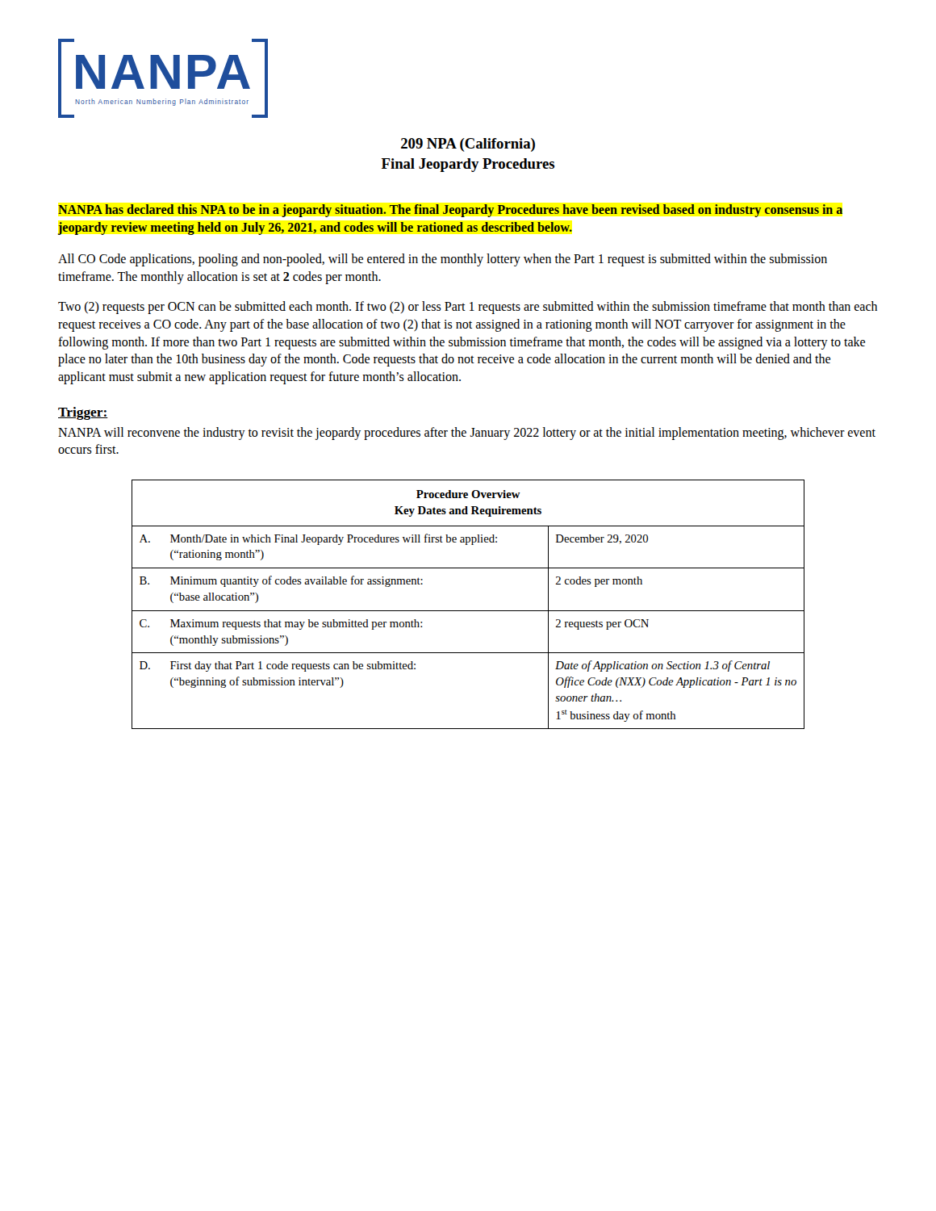NANPA
North American Numbering Plan Administrator
209 NPA (California)Final Jeopardy Procedures
NANPA has declared this NPA to be in a jeopardy situation. The final Jeopardy Procedures have been revised based on industry consensus in a jeopardy review meeting held on July 26, 2021, and codes will be rationed as described below.
All CO Code applications, pooling and non-pooled, will be entered in the monthly lottery when the Part 1 request is submitted within the submission timeframe. The monthly allocation is set at 2 codes per month.
Two (2) requests per OCN can be submitted each month. If two (2) or less Part 1 requests are submitted within the submission timeframe that month than each request receives a CO code. Any part of the base allocation of two (2) that is not assigned in a rationing month will NOT carryover for assignment in the following month. If more than two Part 1 requests are submitted within the submission timeframe that month, the codes will be assigned via a lottery to take place no later than the 10th business day of the month. Code requests that do not receive a code allocation in the current month will be denied and the applicant must submit a new application request for future month’s allocation.
Trigger:
NANPA will reconvene the industry to revisit the jeopardy procedures after the January 2022 lottery or at the initial implementation meeting, whichever event occurs first.
| Procedure Overview Key Dates and Requirements |
| --- |
| A. | Month/Date in which Final Jeopardy Procedures will first be applied: (“rationing month”) | December 29, 2020 |
| B. | Minimum quantity of codes available for assignment: (“base allocation”) | 2 codes per month |
| C. | Maximum requests that may be submitted per month: (“monthly submissions”) | 2 requests per OCN |
| D. | First day that Part 1 code requests can be submitted: (“beginning of submission interval”) | Date of Application on Section 1.3 of Central Office Code (NXX) Code Application - Part 1 is no sooner than… 1 st business day of month |